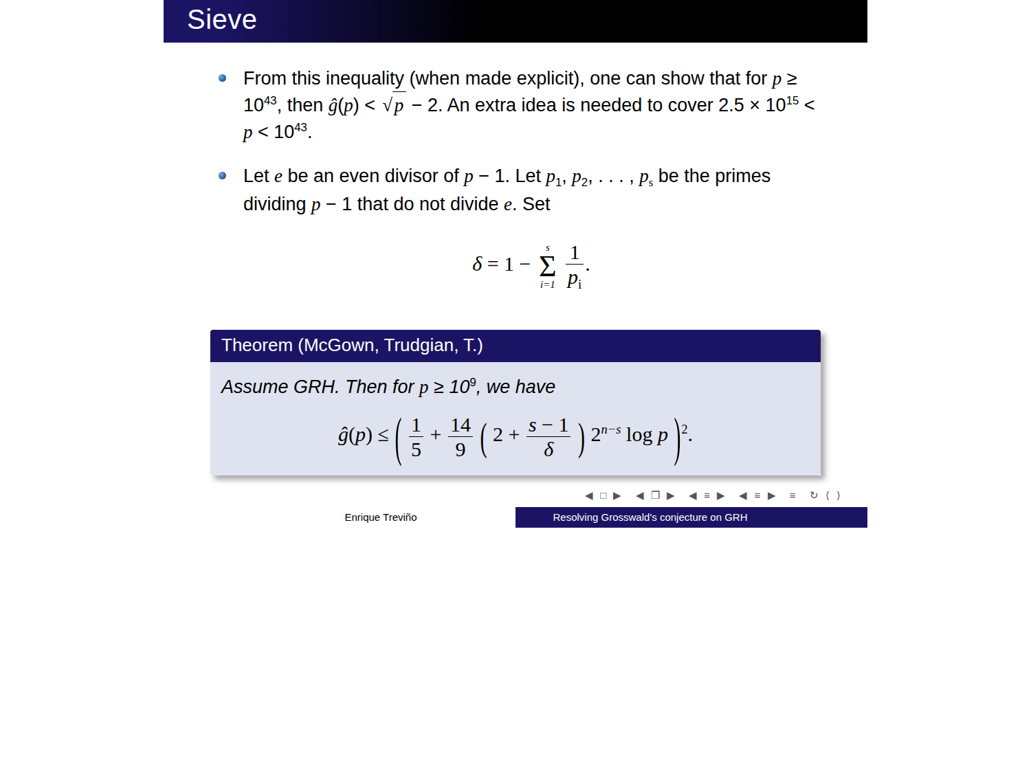Sieve
From this inequality (when made explicit), one can show that for p ≥ 1043, then ĝ(p) < √p − 2. An extra idea is needed to cover 2.5 × 1015 < p < 1043.
Let e be an even divisor of p − 1. Let p1, p2, . . . , ps be the primes dividing p − 1 that do not divide e. Set
δ = 1 − s Σ i=1 1 pi .
Theorem (McGown, Trudgian, T.)
Assume GRH. Then for p ≥ 109, we have
ĝ(p) ≤ ( 15 + 149 ( 2 + s − 1 δ ) 2n−s log p ) 2.
◀ □ ▶ ◀ ❐ ▶ ◀ ≡ ▶ ◀ ≡ ▶ ≡ ↻ ⟨ ⟩
Enrique Treviño
Resolving Grosswald's conjecture on GRH